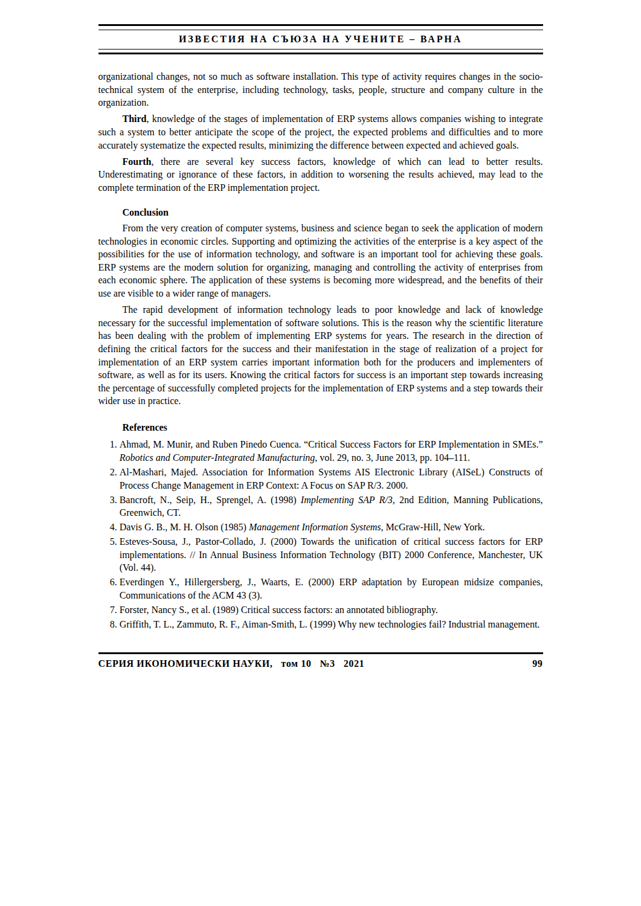ИЗВЕСТИЯ НА СЪЮЗА НА УЧЕНИТЕ – ВАРНА
organizational changes, not so much as software installation. This type of activity requires changes in the socio-technical system of the enterprise, including technology, tasks, people, structure and company culture in the organization.
Third, knowledge of the stages of implementation of ERP systems allows companies wishing to integrate such a system to better anticipate the scope of the project, the expected problems and difficulties and to more accurately systematize the expected results, minimizing the difference between expected and achieved goals.
Fourth, there are several key success factors, knowledge of which can lead to better results. Underestimating or ignorance of these factors, in addition to worsening the results achieved, may lead to the complete termination of the ERP implementation project.
Conclusion
From the very creation of computer systems, business and science began to seek the application of modern technologies in economic circles. Supporting and optimizing the activities of the enterprise is a key aspect of the possibilities for the use of information technology, and software is an important tool for achieving these goals. ERP systems are the modern solution for organizing, managing and controlling the activity of enterprises from each economic sphere. The application of these systems is becoming more widespread, and the benefits of their use are visible to a wider range of managers.
The rapid development of information technology leads to poor knowledge and lack of knowledge necessary for the successful implementation of software solutions. This is the reason why the scientific literature has been dealing with the problem of implementing ERP systems for years. The research in the direction of defining the critical factors for the success and their manifestation in the stage of realization of a project for implementation of an ERP system carries important information both for the producers and implementers of software, as well as for its users. Knowing the critical factors for success is an important step towards increasing the percentage of successfully completed projects for the implementation of ERP systems and a step towards their wider use in practice.
References
Ahmad, M. Munir, and Ruben Pinedo Cuenca. “Critical Success Factors for ERP Implementation in SMEs.” Robotics and Computer-Integrated Manufacturing, vol. 29, no. 3, June 2013, pp. 104–111.
Al-Mashari, Majed. Association for Information Systems AIS Electronic Library (AISeL) Constructs of Process Change Management in ERP Context: A Focus on SAP R/3. 2000.
Bancroft, N., Seip, H., Sprengel, A. (1998) Implementing SAP R/3, 2nd Edition, Manning Publications, Greenwich, CT.
Davis G. B., M. H. Olson (1985) Management Information Systems, McGraw-Hill, New York.
Esteves-Sousa, J., Pastor-Collado, J. (2000) Towards the unification of critical success factors for ERP implementations. // In Annual Business Information Technology (BIT) 2000 Conference, Manchester, UK (Vol. 44).
Everdingen Y., Hillergersberg, J., Waarts, E. (2000) ERP adaptation by European midsize companies, Communications of the ACM 43 (3).
Forster, Nancy S., et al. (1989) Critical success factors: an annotated bibliography.
Griffith, T. L., Zammuto, R. F., Aiman-Smith, L. (1999) Why new technologies fail? Industrial management.
СЕРИЯ ИКОНОМИЧЕСКИ НАУКИ, том 10 №3 2021 99